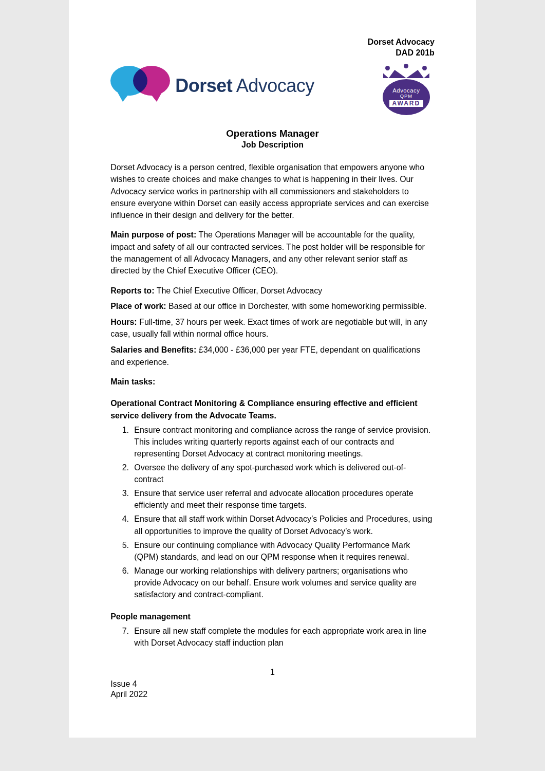Dorset Advocacy
DAD 201b
Dorset Advocacy
Advocacy QPM AWARD
Operations ManagerJob Description
Dorset Advocacy is a person centred, flexible organisation that empowers anyone who wishes to create choices and make changes to what is happening in their lives. Our Advocacy service works in partnership with all commissioners and stakeholders to ensure everyone within Dorset can easily access appropriate services and can exercise influence in their design and delivery for the better.
Main purpose of post: The Operations Manager will be accountable for the quality, impact and safety of all our contracted services. The post holder will be responsible for the management of all Advocacy Managers, and any other relevant senior staff as directed by the Chief Executive Officer (CEO).
Reports to: The Chief Executive Officer, Dorset Advocacy
Place of work: Based at our office in Dorchester, with some homeworking permissible.
Hours: Full-time, 37 hours per week. Exact times of work are negotiable but will, in any case, usually fall within normal office hours.
Salaries and Benefits: £34,000 - £36,000 per year FTE, dependant on qualifications and experience.
Main tasks:
Operational Contract Monitoring & Compliance ensuring effective and efficient service delivery from the Advocate Teams.
Ensure contract monitoring and compliance across the range of service provision. This includes writing quarterly reports against each of our contracts and representing Dorset Advocacy at contract monitoring meetings.
Oversee the delivery of any spot-purchased work which is delivered out-of-contract
Ensure that service user referral and advocate allocation procedures operate efficiently and meet their response time targets.
Ensure that all staff work within Dorset Advocacy’s Policies and Procedures, using all opportunities to improve the quality of Dorset Advocacy’s work.
Ensure our continuing compliance with Advocacy Quality Performance Mark (QPM) standards, and lead on our QPM response when it requires renewal.
Manage our working relationships with delivery partners; organisations who provide Advocacy on our behalf. Ensure work volumes and service quality are satisfactory and contract-compliant.
People management
Ensure all new staff complete the modules for each appropriate work area in line with Dorset Advocacy staff induction plan
1
Issue 4
April 2022